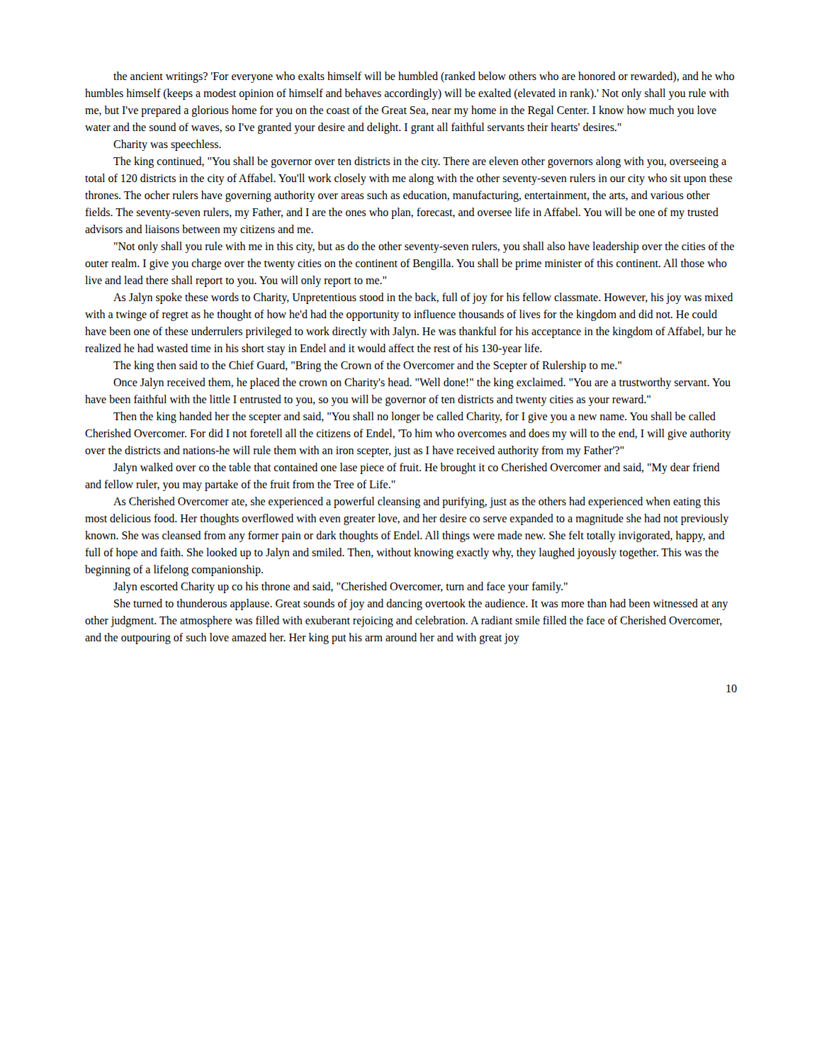the ancient writings? 'For everyone who exalts himself will be humbled (ranked below others who are honored or rewarded), and he who humbles himself (keeps a modest opinion of himself and behaves accordingly) will be exalted (elevated in rank).' Not only shall you rule with me, but I've prepared a glorious home for you on the coast of the Great Sea, near my home in the Regal Center. I know how much you love water and the sound of waves, so I've granted your desire and delight. I grant all faithful servants their hearts' desires."
Charity was speechless.
The king continued, "You shall be governor over ten districts in the city. There are eleven other governors along with you, overseeing a total of 120 districts in the city of Affabel. You'll work closely with me along with the other seventy-seven rulers in our city who sit upon these thrones. The ocher rulers have governing authority over areas such as education, manufacturing, entertainment, the arts, and various other fields. The seventy-seven rulers, my Father, and I are the ones who plan, forecast, and oversee life in Affabel. You will be one of my trusted advisors and liaisons between my citizens and me.
"Not only shall you rule with me in this city, but as do the other seventy-seven rulers, you shall also have leadership over the cities of the outer realm. I give you charge over the twenty cities on the continent of Bengilla. You shall be prime minister of this continent. All those who live and lead there shall report to you. You will only report to me."
As Jalyn spoke these words to Charity, Unpretentious stood in the back, full of joy for his fellow classmate. However, his joy was mixed with a twinge of regret as he thought of how he'd had the opportunity to influence thousands of lives for the kingdom and did not. He could have been one of these underrulers privileged to work directly with Jalyn. He was thankful for his acceptance in the kingdom of Affabel, bur he realized he had wasted time in his short stay in Endel and it would affect the rest of his 130-year life.
The king then said to the Chief Guard, "Bring the Crown of the Overcomer and the Scepter of Rulership to me."
Once Jalyn received them, he placed the crown on Charity's head. "Well done!" the king exclaimed. "You are a trustworthy servant. You have been faithful with the little I entrusted to you, so you will be governor of ten districts and twenty cities as your reward."
Then the king handed her the scepter and said, "You shall no longer be called Charity, for I give you a new name. You shall be called Cherished Overcomer. For did I not foretell all the citizens of Endel, 'To him who overcomes and does my will to the end, I will give authority over the districts and nations-he will rule them with an iron scepter, just as I have received authority from my Father'?"
Jalyn walked over co the table that contained one lase piece of fruit. He brought it co Cherished Overcomer and said, "My dear friend and fellow ruler, you may partake of the fruit from the Tree of Life."
As Cherished Overcomer ate, she experienced a powerful cleansing and purifying, just as the others had experienced when eating this most delicious food. Her thoughts overflowed with even greater love, and her desire co serve expanded to a magnitude she had not previously known. She was cleansed from any former pain or dark thoughts of Endel. All things were made new. She felt totally invigorated, happy, and full of hope and faith. She looked up to Jalyn and smiled. Then, without knowing exactly why, they laughed joyously together. This was the beginning of a lifelong companionship.
Jalyn escorted Charity up co his throne and said, "Cherished Overcomer, turn and face your family."
She turned to thunderous applause. Great sounds of joy and dancing overtook the audience. It was more than had been witnessed at any other judgment. The atmosphere was filled with exuberant rejoicing and celebration. A radiant smile filled the face of Cherished Overcomer, and the outpouring of such love amazed her. Her king put his arm around her and with great joy
10